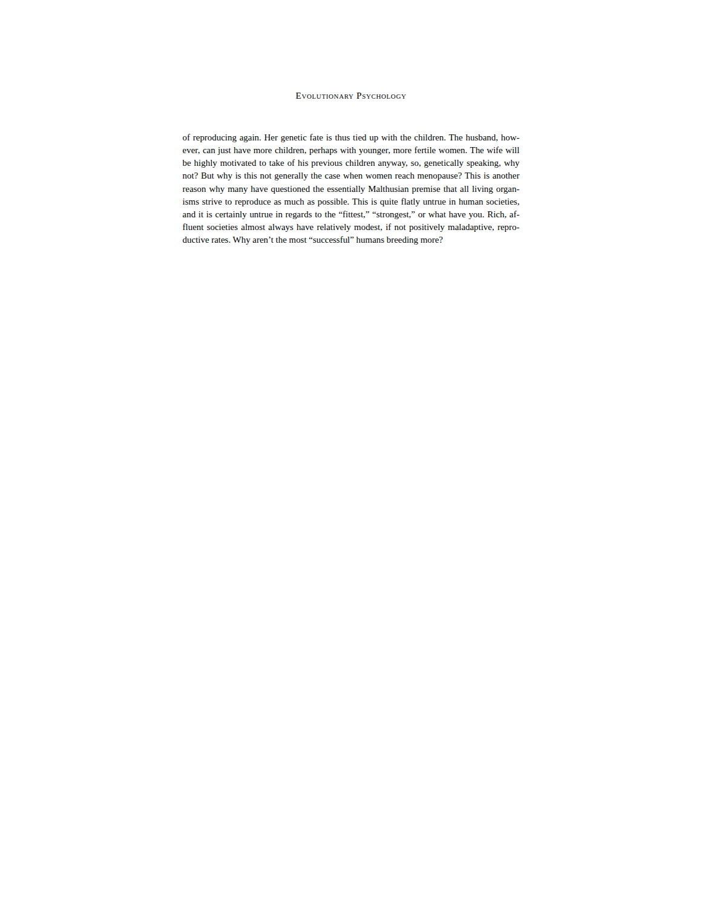Evolutionary Psychology
of reproducing again. Her genetic fate is thus tied up with the children. The husband, however, can just have more children, perhaps with younger, more fertile women. The wife will be highly motivated to take of his previous children anyway, so, genetically speaking, why not? But why is this not generally the case when women reach menopause? This is another reason why many have questioned the essentially Malthusian premise that all living organisms strive to reproduce as much as possible. This is quite flatly untrue in human societies, and it is certainly untrue in regards to the “fittest,” “strongest,” or what have you. Rich, affluent societies almost always have relatively modest, if not positively maladaptive, reproductive rates. Why aren’t the most “successful” humans breeding more?